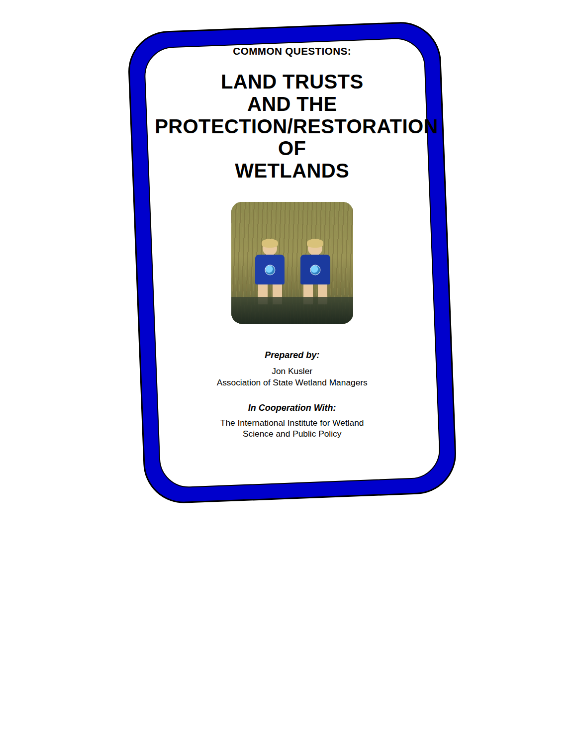COMMON QUESTIONS:
LAND TRUSTS
AND THE
PROTECTION/RESTORATION
OF
WETLANDS
Prepared by:
Jon Kusler
Association of State Wetland Managers
In Cooperation With:
The International Institute for Wetland
Science and Public Policy